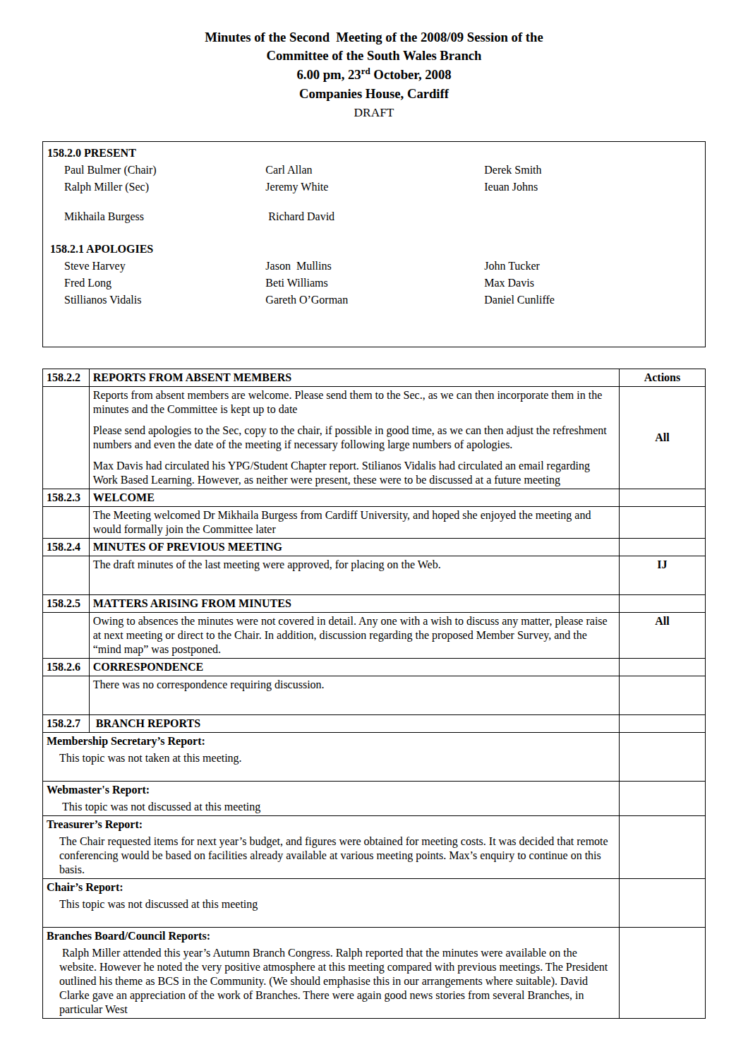Minutes of the Second Meeting of the 2008/09 Session of the
Committee of the South Wales Branch
6.00 pm, 23rd October, 2008
Companies House, Cardiff
DRAFT
| 158.2.0 PRESENT |
| Paul Bulmer (Chair) | Carl Allan | Derek Smith |
| Ralph Miller (Sec) | Jeremy White | Ieuan Johns |
| Mikhaila Burgess | Richard David | |
| 158.2.1 APOLOGIES |
| Steve Harvey | Jason Mullins | John Tucker |
| Fred Long | Beti Williams | Max Davis |
| Stillianos Vidalis | Gareth O’Gorman | Daniel Cunliffe |
| 158.2.2 | REPORTS FROM ABSENT MEMBERS | Actions |
| | Reports from absent members are welcome. Please send them to the Sec., as we can then incorporate them in the minutes and the Committee is kept up to date Please send apologies to the Sec, copy to the chair, if possible in good time, as we can then adjust the refreshment numbers and even the date of the meeting if necessary following large numbers of apologies. Max Davis had circulated his YPG/Student Chapter report. Stilianos Vidalis had circulated an email regarding Work Based Learning. However, as neither were present, these were to be discussed at a future meeting | All |
| 158.2.3 | WELCOME | |
| | The Meeting welcomed Dr Mikhaila Burgess from Cardiff University, and hoped she enjoyed the meeting and would formally join the Committee later | |
| 158.2.4 | MINUTES OF PREVIOUS MEETING | |
| | The draft minutes of the last meeting were approved, for placing on the Web. | IJ |
| 158.2.5 | MATTERS ARISING FROM MINUTES | |
| | Owing to absences the minutes were not covered in detail. Any one with a wish to discuss any matter, please raise at next meeting or direct to the Chair. In addition, discussion regarding the proposed Member Survey, and the “mind map” was postponed. | All |
| 158.2.6 | CORRESPONDENCE | |
| | There was no correspondence requiring discussion. | |
| 158.2.7 | BRANCH REPORTS | |
| Membership Secretary’s Report: This topic was not taken at this meeting. | |
| Webmaster's Report: This topic was not discussed at this meeting | |
| Treasurer’s Report: The Chair requested items for next year’s budget, and figures were obtained for meeting costs. It was decided that remote conferencing would be based on facilities already available at various meeting points. Max’s enquiry to continue on this basis. | |
| Chair’s Report: This topic was not discussed at this meeting | |
| Branches Board/Council Reports: Ralph Miller attended this year’s Autumn Branch Congress. Ralph reported that the minutes were available on the website. However he noted the very positive atmosphere at this meeting compared with previous meetings. The President outlined his theme as BCS in the Community. (We should emphasise this in our arrangements where suitable). David Clarke gave an appreciation of the work of Branches. There were again good news stories from several Branches, in particular West | |